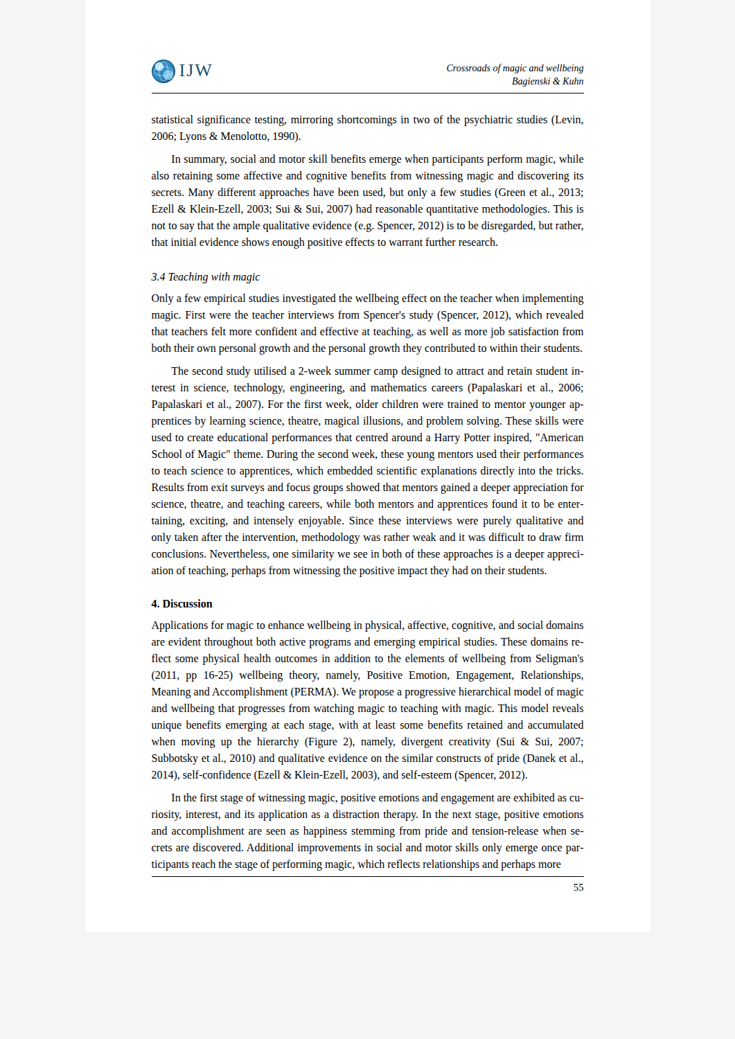IJW
Crossroads of magic and wellbeing
Bagienski & Kuhn
statistical significance testing, mirroring shortcomings in two of the psychiatric studies (Levin, 2006; Lyons & Menolotto, 1990).
In summary, social and motor skill benefits emerge when participants perform magic, while also retaining some affective and cognitive benefits from witnessing magic and discovering its secrets. Many different approaches have been used, but only a few studies (Green et al., 2013; Ezell & Klein-Ezell, 2003; Sui & Sui, 2007) had reasonable quantitative methodologies. This is not to say that the ample qualitative evidence (e.g. Spencer, 2012) is to be disregarded, but rather, that initial evidence shows enough positive effects to warrant further research.
3.4 Teaching with magic
Only a few empirical studies investigated the wellbeing effect on the teacher when implementing magic. First were the teacher interviews from Spencer's study (Spencer, 2012), which revealed that teachers felt more confident and effective at teaching, as well as more job satisfaction from both their own personal growth and the personal growth they contributed to within their students.
The second study utilised a 2-week summer camp designed to attract and retain student interest in science, technology, engineering, and mathematics careers (Papalaskari et al., 2006; Papalaskari et al., 2007). For the first week, older children were trained to mentor younger apprentices by learning science, theatre, magical illusions, and problem solving. These skills were used to create educational performances that centred around a Harry Potter inspired, "American School of Magic" theme. During the second week, these young mentors used their performances to teach science to apprentices, which embedded scientific explanations directly into the tricks. Results from exit surveys and focus groups showed that mentors gained a deeper appreciation for science, theatre, and teaching careers, while both mentors and apprentices found it to be entertaining, exciting, and intensely enjoyable. Since these interviews were purely qualitative and only taken after the intervention, methodology was rather weak and it was difficult to draw firm conclusions. Nevertheless, one similarity we see in both of these approaches is a deeper appreciation of teaching, perhaps from witnessing the positive impact they had on their students.
4. Discussion
Applications for magic to enhance wellbeing in physical, affective, cognitive, and social domains are evident throughout both active programs and emerging empirical studies. These domains reflect some physical health outcomes in addition to the elements of wellbeing from Seligman's (2011, pp 16-25) wellbeing theory, namely, Positive Emotion, Engagement, Relationships, Meaning and Accomplishment (PERMA). We propose a progressive hierarchical model of magic and wellbeing that progresses from watching magic to teaching with magic. This model reveals unique benefits emerging at each stage, with at least some benefits retained and accumulated when moving up the hierarchy (Figure 2), namely, divergent creativity (Sui & Sui, 2007; Subbotsky et al., 2010) and qualitative evidence on the similar constructs of pride (Danek et al., 2014), self-confidence (Ezell & Klein-Ezell, 2003), and self-esteem (Spencer, 2012).
In the first stage of witnessing magic, positive emotions and engagement are exhibited as curiosity, interest, and its application as a distraction therapy. In the next stage, positive emotions and accomplishment are seen as happiness stemming from pride and tension-release when secrets are discovered. Additional improvements in social and motor skills only emerge once participants reach the stage of performing magic, which reflects relationships and perhaps more
55